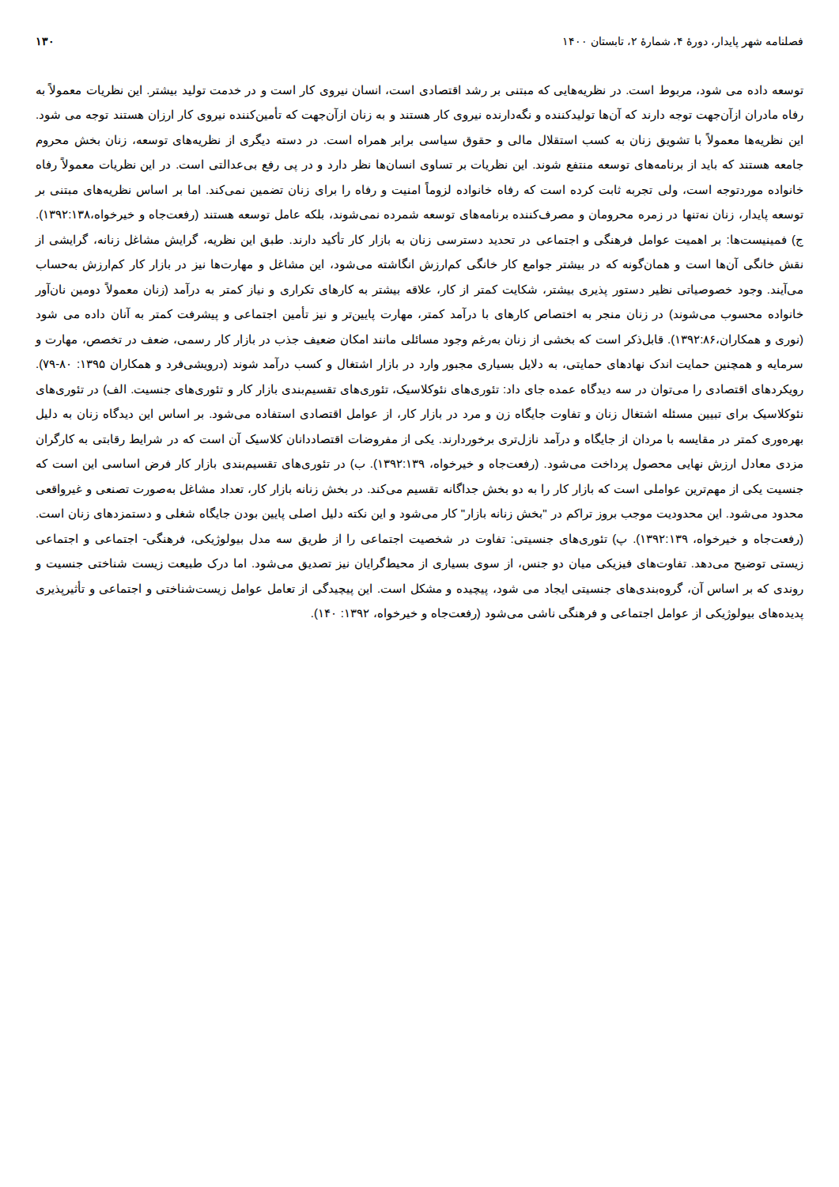فصلنامه شهر پایدار، دورهٔ ۴، شمارهٔ ۲، تابستان ۱۴۰۰ ۱۳۰
توسعه داده می شود، مربوط است. در نظریه‌هایی که مبتنی بر رشد اقتصادی است، انسان نیروی کار است و در خدمت تولید بیشتر. این نظریات معمولاً به رفاه مادران ازآن‌جهت توجه دارند که آن‌ها تولیدکننده و نگه‌دارنده نیروی کار هستند و به زنان ازآن‌جهت که تأمین‌کننده نیروی کار ارزان هستند توجه می شود. این نظریه‌ها معمولاً با تشویق زنان به کسب استقلال مالی و حقوق سیاسی برابر همراه است. در دسته دیگری از نظریه‌های توسعه، زنان بخش محروم جامعه هستند که باید از برنامه‌های توسعه منتفع شوند. این نظریات بر تساوی انسان‌ها نظر دارد و در پی رفع بی‌عدالتی است. در این نظریات معمولاً رفاه خانواده موردتوجه است، ولی تجربه ثابت کرده است که رفاه خانواده لزوماً امنیت و رفاه را برای زنان تضمین نمی‌کند. اما بر اساس نظریه‌های مبتنی بر توسعه پایدار، زنان نه‌تنها در زمره محرومان و مصرف‌کننده برنامه‌های توسعه شمرده نمی‌شوند، بلکه عامل توسعه هستند (رفعت‌جاه و خیرخواه،۱۳۹۲:۱۳۸). ج) فمینیست‌ها: بر اهمیت عوامل فرهنگی و اجتماعی در تحدید دسترسی زنان به بازار کار تأکید دارند. طبق این نظریه، گرایش مشاغل زنانه، گرایشی از نقش خانگی آن‌ها است و همان‌گونه که در بیشتر جوامع کار خانگی کم‌ارزش انگاشته می‌شود، این مشاغل و مهارت‌ها نیز در بازار کار کم‌ارزش به‌حساب می‌آیند. وجود خصوصیاتی نظیر دستور پذیری بیشتر، شکایت کمتر از کار، علاقه بیشتر به کارهای تکراری و نیاز کمتر به درآمد (زنان معمولاً دومین نان‌آور خانواده محسوب می‌شوند) در زنان منجر به اختصاص کارهای با درآمد کمتر، مهارت پایین‌تر و نیز تأمین اجتماعی و پیشرفت کمتر به آنان داده می شود (نوری و همکاران،۱۳۹۲:۸۶). قابل‌ذکر است که بخشی از زنان به‌رغم وجود مسائلی مانند امکان ضعیف جذب در بازار کار رسمی، ضعف در تخصص، مهارت و سرمایه و همچنین حمایت اندک نهادهای حمایتی، به دلایل بسیاری مجبور وارد در بازار اشتغال و کسب درآمد شوند (درویشی‌فرد و همکاران ۱۳۹۵: ۸۰-۷۹). رویکردهای اقتصادی را می‌توان در سه دیدگاه عمده جای داد: تئوری‌های نئوکلاسیک، تئوری‌های تقسیم‌بندی بازار کار و تئوری‌های جنسیت. الف) در تئوری‌های نئوکلاسیک برای تبیین مسئله اشتغال زنان و تفاوت جایگاه زن و مرد در بازار کار، از عوامل اقتصادی استفاده می‌شود. بر اساس این دیدگاه زنان به دلیل بهره‌وری کمتر در مقایسه با مردان از جایگاه و درآمد نازل‌تری برخوردارند. یکی از مفروضات اقتصاددانان کلاسیک آن است که در شرایط رقابتی به کارگران مزدی معادل ارزش نهایی محصول پرداخت می‌شود. (رفعت‌جاه و خیرخواه، ۱۳۹۲:۱۳۹). ب) در تئوری‌های تقسیم‌بندی بازار کار فرض اساسی این است که جنسیت یکی از مهم‌ترین عواملی است که بازار کار را به دو بخش جداگانه تقسیم می‌کند. در بخش زنانه بازار کار، تعداد مشاغل به‌صورت تصنعی و غیرواقعی محدود می‌شود. این محدودیت موجب بروز تراکم در "بخش زنانه بازار" کار می‌شود و این نکته دلیل اصلی پایین بودن جایگاه شغلی و دستمزدهای زنان است. (رفعت‌جاه و خیرخواه، ۱۳۹۲:۱۳۹). پ) تئوری‌های جنسیتی: تفاوت در شخصیت اجتماعی را از طریق سه مدل بیولوژیکی، فرهنگی- اجتماعی و اجتماعی زیستی توضیح می‌دهد. تفاوت‌های فیزیکی میان دو جنس، از سوی بسیاری از محیط‌گرایان نیز تصدیق می‌شود. اما درک طبیعت زیست شناختی جنسیت و روندی که بر اساس آن، گروه‌بندی‌های جنسیتی ایجاد می شود، پیچیده و مشکل است. این پیچیدگی از تعامل عوامل زیست‌شناختی و اجتماعی و تأثیرپذیری پدیده‌های بیولوژیکی از عوامل اجتماعی و فرهنگی ناشی می‌شود (رفعت‌جاه و خیرخواه، ۱۳۹۲: ۱۴۰).